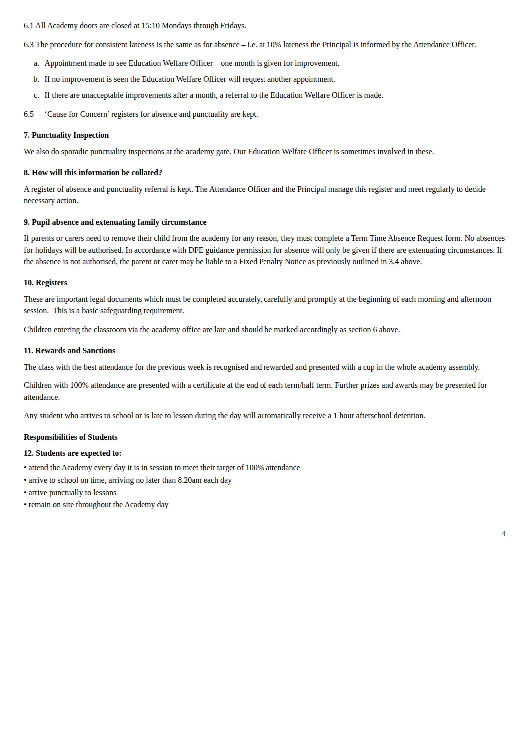6.1 All Academy doors are closed at 15:10 Mondays through Fridays.
6.3 The procedure for consistent lateness is the same as for absence – i.e. at 10% lateness the Principal is informed by the Attendance Officer.
Appointment made to see Education Welfare Officer – one month is given for improvement.
If no improvement is seen the Education Welfare Officer will request another appointment.
If there are unacceptable improvements after a month, a referral to the Education Welfare Officer is made.
6.5‘Cause for Concern’ registers for absence and punctuality are kept.
7. Punctuality Inspection
We also do sporadic punctuality inspections at the academy gate. Our Education Welfare Officer is sometimes involved in these.
8. How will this information be collated?
A register of absence and punctuality referral is kept. The Attendance Officer and the Principal manage this register and meet regularly to decide necessary action.
9. Pupil absence and extenuating family circumstance
If parents or carers need to remove their child from the academy for any reason, they must complete a Term Time Absence Request form. No absences for holidays will be authorised. In accordance with DFE guidance permission for absence will only be given if there are extenuating circumstances. If the absence is not authorised, the parent or carer may be liable to a Fixed Penalty Notice as previously outlined in 3.4 above.
10. Registers
These are important legal documents which must be completed accurately, carefully and promptly at the beginning of each morning and afternoon session. This is a basic safeguarding requirement.
Children entering the classroom via the academy office are late and should be marked accordingly as section 6 above.
11. Rewards and Sanctions
The class with the best attendance for the previous week is recognised and rewarded and presented with a cup in the whole academy assembly.
Children with 100% attendance are presented with a certificate at the end of each term/half term. Further prizes and awards may be presented for attendance.
Any student who arrives to school or is late to lesson during the day will automatically receive a 1 hour afterschool detention.
Responsibilities of Students
12. Students are expected to:
attend the Academy every day it is in session to meet their target of 100% attendance
arrive to school on time, arriving no later than 8.20am each day
arrive punctually to lessons
remain on site throughout the Academy day
4